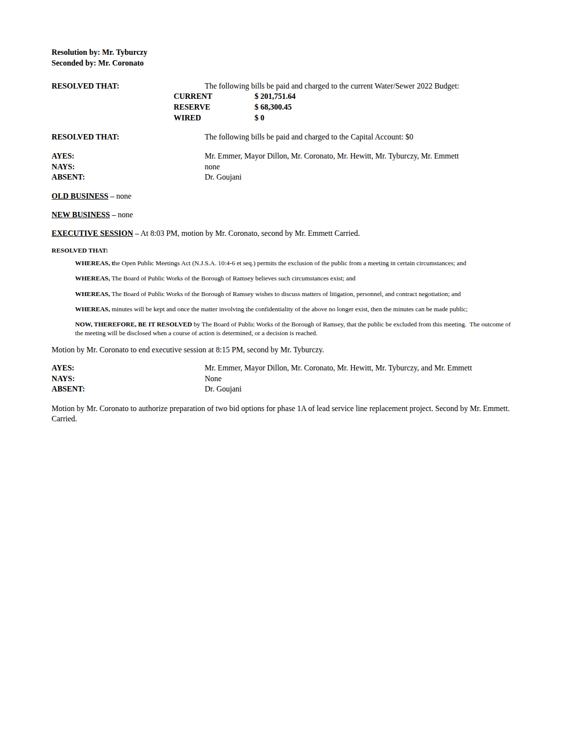Resolution by: Mr. Tyburczy
Seconded by: Mr. Coronato
| RESOLVED THAT: | The following bills be paid and charged to the current Water/Sewer 2022 Budget: |
| CURRENT | $ 201,751.64 |
| RESERVE | $ 68,300.45 |
| WIRED | $ 0 |
| RESOLVED THAT: | The following bills be paid and charged to the Capital Account: $0 |
| AYES: | Mr. Emmer, Mayor Dillon, Mr. Coronato, Mr. Hewitt, Mr. Tyburczy, Mr. Emmett |
| NAYS: | none |
| ABSENT: | Dr. Goujani |
OLD BUSINESS – none
NEW BUSINESS – none
EXECUTIVE SESSION – At 8:03 PM, motion by Mr. Coronato, second by Mr. Emmett Carried.
Resolved that:
WHEREAS, the Open Public Meetings Act (N.J.S.A. 10:4-6 et seq.) permits the exclusion of the public from a meeting in certain circumstances; and
WHEREAS, The Board of Public Works of the Borough of Ramsey believes such circumstances exist; and
WHEREAS, The Board of Public Works of the Borough of Ramsey wishes to discuss matters of litigation, personnel, and contract negotiation; and
WHEREAS, minutes will be kept and once the matter involving the confidentiality of the above no longer exist, then the minutes can be made public;
NOW, THEREFORE, BE IT RESOLVED by The Board of Public Works of the Borough of Ramsey, that the public be excluded from this meeting. The outcome of the meeting will be disclosed when a course of action is determined, or a decision is reached.
Motion by Mr. Coronato to end executive session at 8:15 PM, second by Mr. Tyburczy.
| AYES: | Mr. Emmer, Mayor Dillon, Mr. Coronato, Mr. Hewitt, Mr. Tyburczy, and Mr. Emmett |
| NAYS: | None |
| ABSENT: | Dr. Goujani |
Motion by Mr. Coronato to authorize preparation of two bid options for phase 1A of lead service line replacement project. Second by Mr. Emmett. Carried.